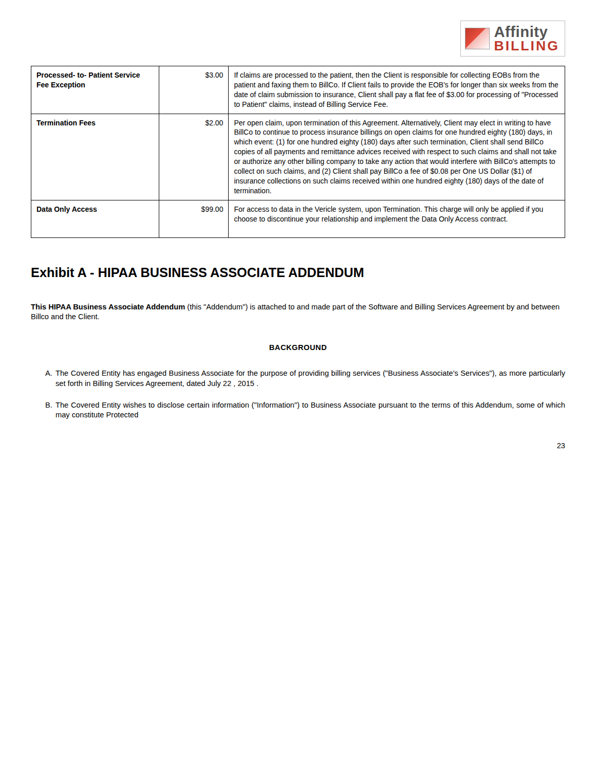Affinity
BILLING
| Processed- to- Patient Service Fee Exception | $3.00 | If claims are processed to the patient, then the Client is responsible for collecting EOBs from the patient and faxing them to BillCo. If Client fails to provide the EOB's for longer than six weeks from the date of claim submission to insurance, Client shall pay a flat fee of $3.00 for processing of "Processed to Patient" claims, instead of Billing Service Fee. |
| Termination Fees | $2.00 | Per open claim, upon termination of this Agreement. Alternatively, Client may elect in writing to have BillCo to continue to process insurance billings on open claims for one hundred eighty (180) days, in which event: (1) for one hundred eighty (180) days after such termination, Client shall send BillCo copies of all payments and remittance advices received with respect to such claims and shall not take or authorize any other billing company to take any action that would interfere with BillCo's attempts to collect on such claims, and (2) Client shall pay BillCo a fee of $0.08 per One US Dollar ($1) of insurance collections on such claims received within one hundred eighty (180) days of the date of termination. |
| Data Only Access | $99.00 | For access to data in the Vericle system, upon Termination. This charge will only be applied if you choose to discontinue your relationship and implement the Data Only Access contract. |
Exhibit A - HIPAA BUSINESS ASSOCIATE ADDENDUM
This HIPAA Business Associate Addendum (this "Addendum") is attached to and made part of the Software and Billing Services Agreement by and between Billco and the Client.
BACKGROUND
A. The Covered Entity has engaged Business Associate for the purpose of providing billing services ("Business Associate's Services"), as more particularly set forth in Billing Services Agreement, dated July 22 , 2015 .
B. The Covered Entity wishes to disclose certain information ("Information") to Business Associate pursuant to the terms of this Addendum, some of which may constitute Protected
23